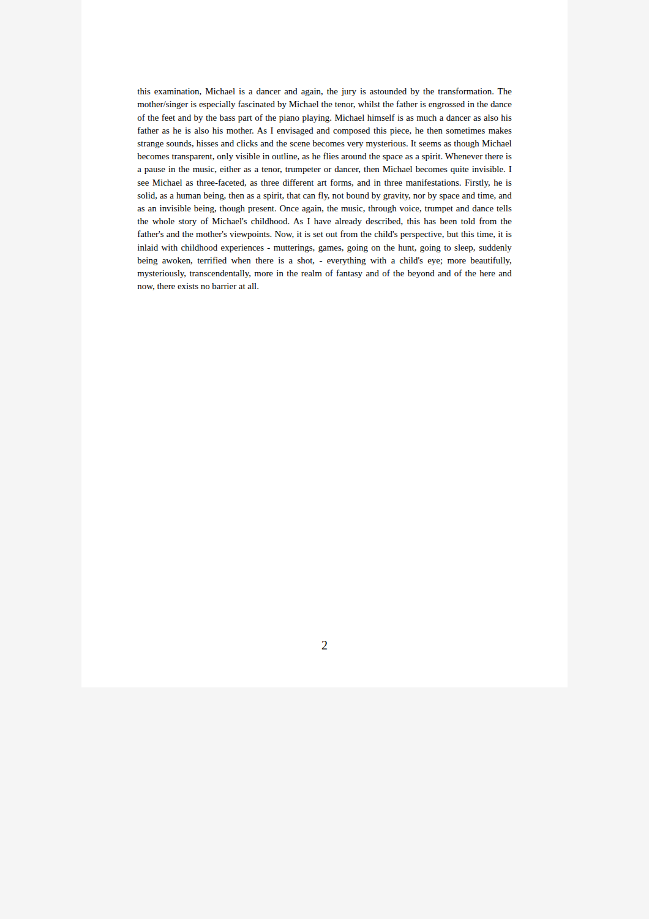this examination, Michael is a dancer and again, the jury is astounded by the transformation. The mother/singer is especially fascinated by Michael the tenor, whilst the father is engrossed in the dance of the feet and by the bass part of the piano playing. Michael himself is as much a dancer as also his father as he is also his mother. As I envisaged and composed this piece, he then sometimes makes strange sounds, hisses and clicks and the scene becomes very mysterious. It seems as though Michael becomes transparent, only visible in outline, as he flies around the space as a spirit. Whenever there is a pause in the music, either as a tenor, trumpeter or dancer, then Michael becomes quite invisible. I see Michael as three‑faceted, as three different art forms, and in three manifestations. Firstly, he is solid, as a human being, then as a spirit, that can fly, not bound by gravity, nor by space and time, and as an invisible being, though present. Once again, the music, through voice, trumpet and dance tells the whole story of Michael's childhood. As I have already described, this has been told from the father's and the mother's viewpoints. Now, it is set out from the child's perspective, but this time, it is inlaid with childhood experiences - mutterings, games, going on the hunt, going to sleep, suddenly being awoken, terrified when there is a shot, - everything with a child's eye; more beautifully, mysteriously, transcendentally, more in the realm of fantasy and of the beyond and of the here and now, there exists no barrier at all.
2